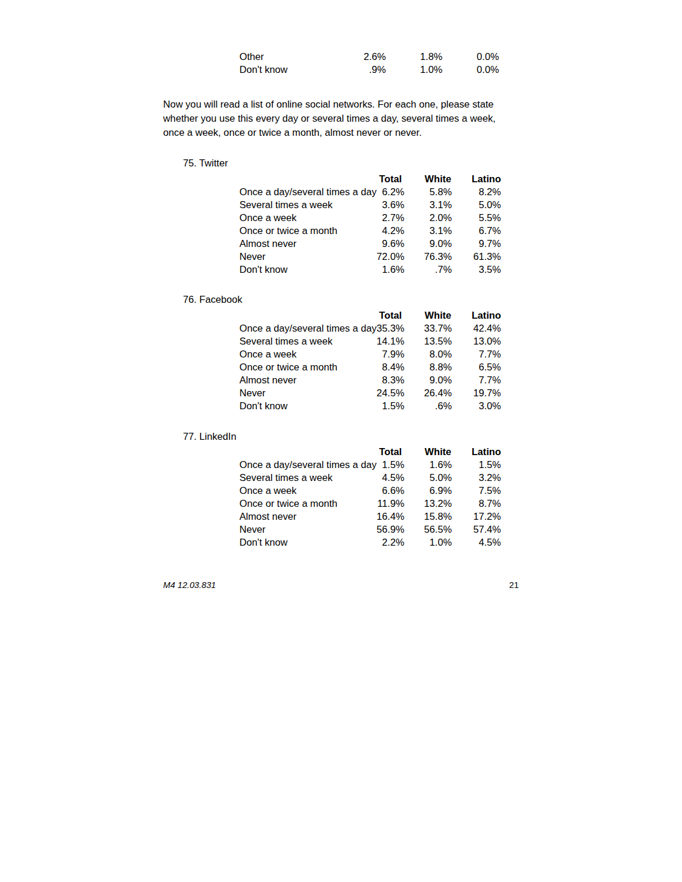| Other | 2.6% | 1.8% | 0.0% |
| Don't know | .9% | 1.0% | 0.0% |
Now you will read a list of online social networks. For each one, please state whether you use this every day or several times a day, several times a week, once a week, once or twice a month, almost never or never.
75. Twitter
| | Total | White | Latino |
| Once a day/several times a day | 6.2% | 5.8% | 8.2% |
| Several times a week | 3.6% | 3.1% | 5.0% |
| Once a week | 2.7% | 2.0% | 5.5% |
| Once or twice a month | 4.2% | 3.1% | 6.7% |
| Almost never | 9.6% | 9.0% | 9.7% |
| Never | 72.0% | 76.3% | 61.3% |
| Don't know | 1.6% | .7% | 3.5% |
76. Facebook
| | Total | White | Latino |
| Once a day/several times a day | 35.3% | 33.7% | 42.4% |
| Several times a week | 14.1% | 13.5% | 13.0% |
| Once a week | 7.9% | 8.0% | 7.7% |
| Once or twice a month | 8.4% | 8.8% | 6.5% |
| Almost never | 8.3% | 9.0% | 7.7% |
| Never | 24.5% | 26.4% | 19.7% |
| Don't know | 1.5% | .6% | 3.0% |
77. LinkedIn
| | Total | White | Latino |
| Once a day/several times a day | 1.5% | 1.6% | 1.5% |
| Several times a week | 4.5% | 5.0% | 3.2% |
| Once a week | 6.6% | 6.9% | 7.5% |
| Once or twice a month | 11.9% | 13.2% | 8.7% |
| Almost never | 16.4% | 15.8% | 17.2% |
| Never | 56.9% | 56.5% | 57.4% |
| Don't know | 2.2% | 1.0% | 4.5% |
M4 12.03.831 21